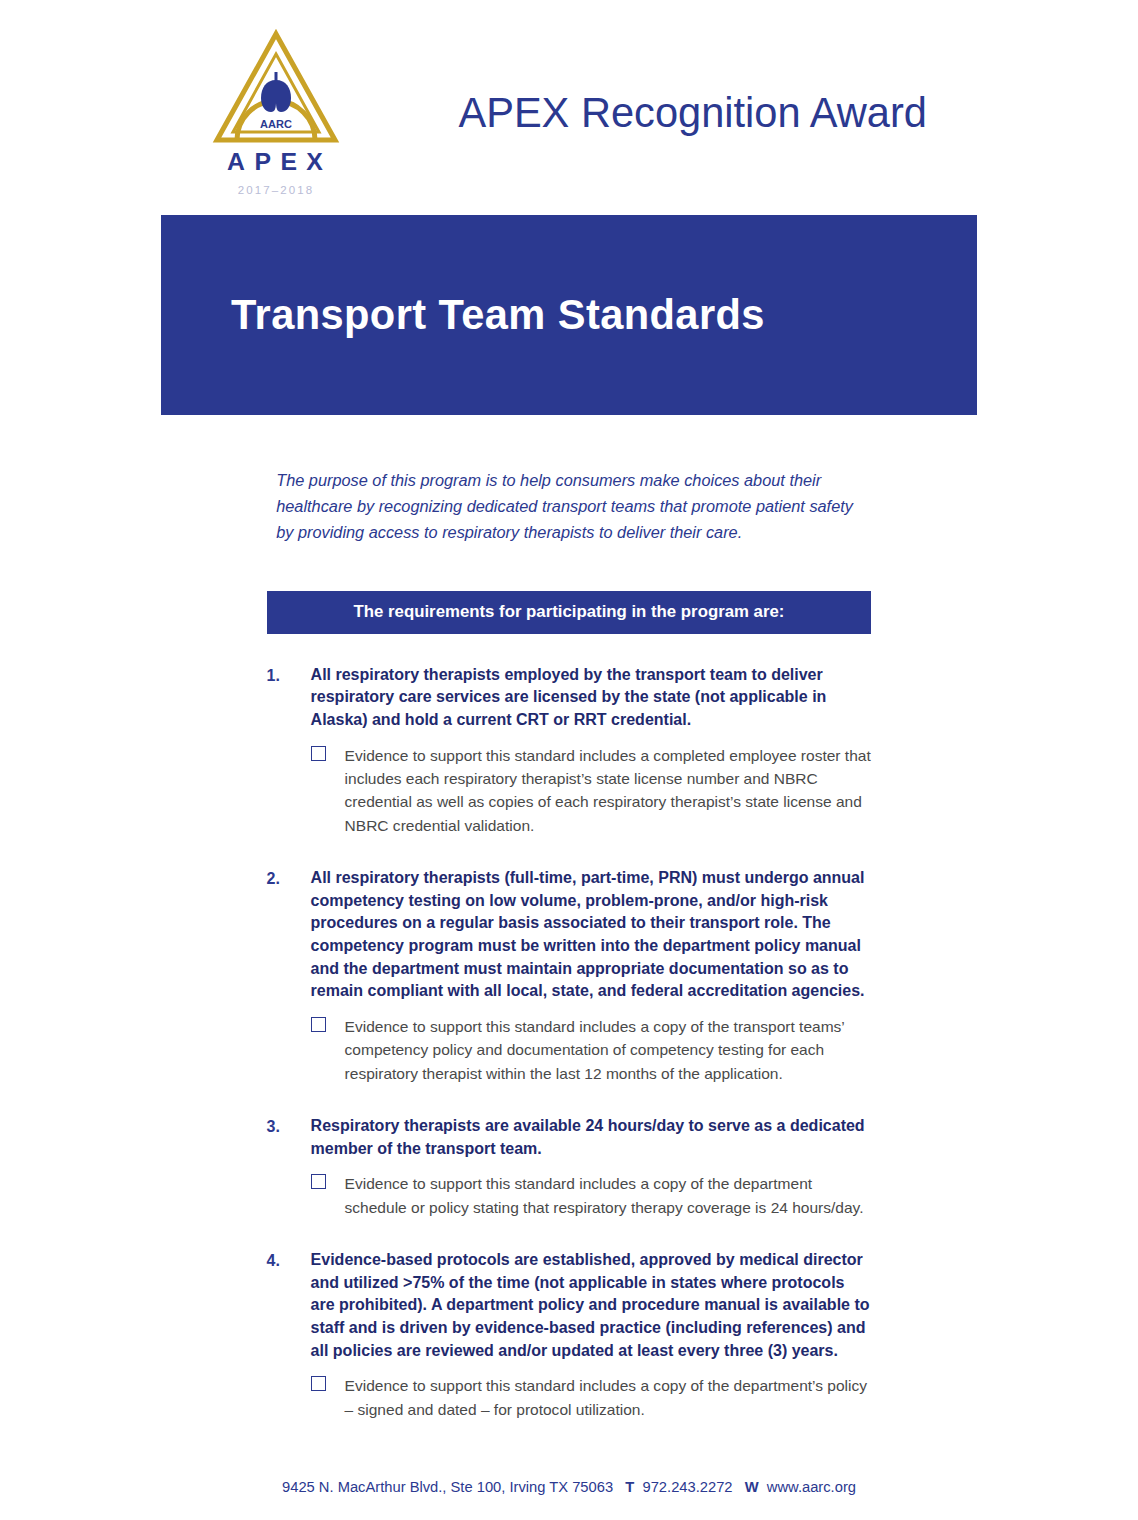AARC
APEX
2017–2018
APEX Recognition Award
Transport Team Standards
The purpose of this program is to help consumers make choices about their healthcare by recognizing dedicated transport teams that promote patient safety by providing access to respiratory therapists to deliver their care.
The requirements for participating in the program are:
All respiratory therapists employed by the transport team to deliver respiratory care services are licensed by the state (not applicable in Alaska) and hold a current CRT or RRT credential.
Evidence to support this standard includes a completed employee roster that includes each respiratory therapist’s state license number and NBRC credential as well as copies of each respiratory therapist’s state license and NBRC credential validation.
All respiratory therapists (full-time, part-time, PRN) must undergo annual competency testing on low volume, problem-prone, and/or high-risk procedures on a regular basis associated to their transport role. The competency program must be written into the department policy manual and the department must maintain appropriate documentation so as to remain compliant with all local, state, and federal accreditation agencies.
Evidence to support this standard includes a copy of the transport teams’ competency policy and documentation of competency testing for each respiratory therapist within the last 12 months of the application.
Respiratory therapists are available 24 hours/day to serve as a dedicated member of the transport team.
Evidence to support this standard includes a copy of the department schedule or policy stating that respiratory therapy coverage is 24 hours/day.
Evidence-based protocols are established, approved by medical director and utilized >75% of the time (not applicable in states where protocols are prohibited). A department policy and procedure manual is available to staff and is driven by evidence-based practice (including references) and all policies are reviewed and/or updated at least every three (3) years.
Evidence to support this standard includes a copy of the department’s policy – signed and dated – for protocol utilization.
9425 N. MacArthur Blvd., Ste 100, Irving TX 75063 T 972.243.2272 W www.aarc.org